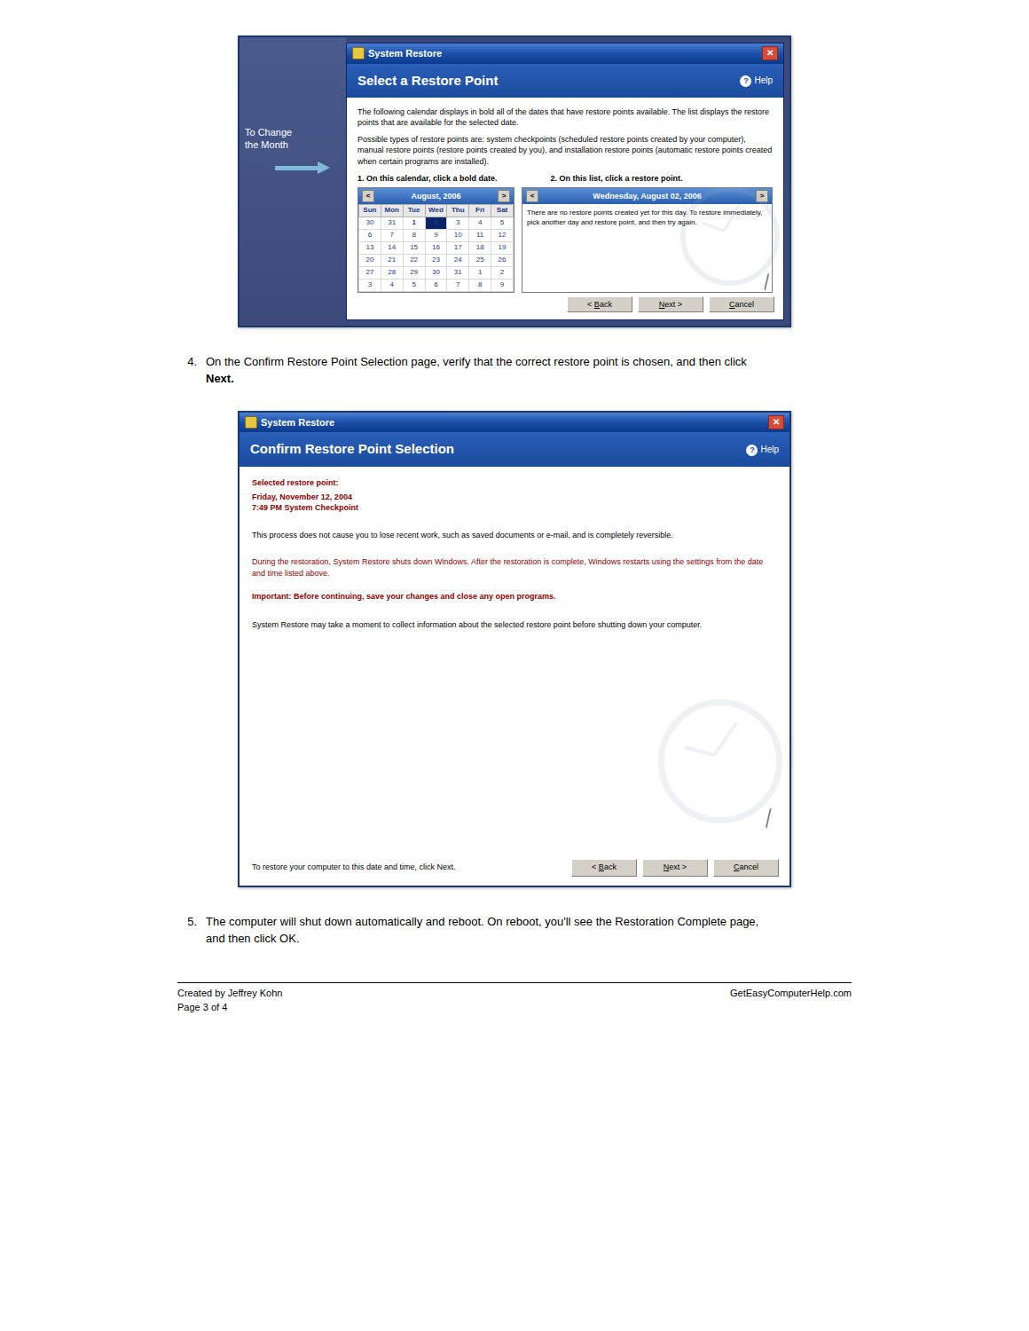To Change
the Month
System Restore ✕
Select a Restore Point ?Help
The following calendar displays in bold all of the dates that have restore points available. The list displays the restore points that are available for the selected date.
Possible types of restore points are: system checkpoints (scheduled restore points created by your computer), manual restore points (restore points created by you), and installation restore points (automatic restore points created when certain programs are installed).
1. On this calendar, click a bold date. 2. On this list, click a restore point.
< August, 2006 >
| Sun | Mon | Tue | Wed | Thu | Fri | Sat |
| --- | --- | --- | --- | --- | --- | --- |
| 30 | 31 | 1 | 2 | 3 | 4 | 5 |
| 6 | 7 | 8 | 9 | 10 | 11 | 12 |
| 13 | 14 | 15 | 16 | 17 | 18 | 19 |
| 20 | 21 | 22 | 23 | 24 | 25 | 26 |
| 27 | 28 | 29 | 30 | 31 | 1 | 2 |
| 3 | 4 | 5 | 6 | 7 | 8 | 9 |
< Wednesday, August 02, 2006 >
There are no restore points created yet for this day. To restore immediately, pick another day and restore point, and then try again.
< Back Next > Cancel
4. On the Confirm Restore Point Selection page, verify that the correct restore point is chosen, and then click Next.
System Restore ✕
Confirm Restore Point Selection ?Help
Selected restore point:
Friday, November 12, 2004
7:49 PM System Checkpoint
This process does not cause you to lose recent work, such as saved documents or e-mail, and is completely reversible.
During the restoration, System Restore shuts down Windows. After the restoration is complete, Windows restarts using the settings from the date and time listed above.
Important: Before continuing, save your changes and close any open programs.
System Restore may take a moment to collect information about the selected restore point before shutting down your computer.
To restore your computer to this date and time, click Next.
< Back Next > Cancel
5. The computer will shut down automatically and reboot. On reboot, you'll see the Restoration Complete page, and then click OK.
Created by Jeffrey Kohn
Page 3 of 4
GetEasyComputerHelp.com